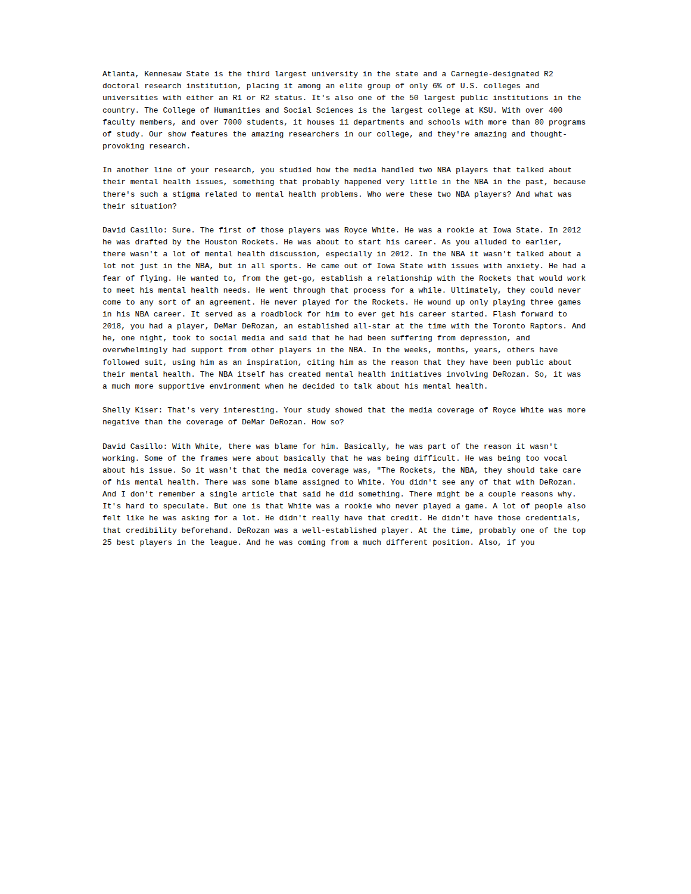Atlanta, Kennesaw State is the third largest university in the state and a Carnegie-designated R2 doctoral research institution, placing it among an elite group of only 6% of U.S. colleges and universities with either an R1 or R2 status. It's also one of the 50 largest public institutions in the country. The College of Humanities and Social Sciences is the largest college at KSU. With over 400 faculty members, and over 7000 students, it houses 11 departments and schools with more than 80 programs of study. Our show features the amazing researchers in our college, and they're amazing and thought-provoking research.
In another line of your research, you studied how the media handled two NBA players that talked about their mental health issues, something that probably happened very little in the NBA in the past, because there's such a stigma related to mental health problems. Who were these two NBA players? And what was their situation?
David Casillo: Sure. The first of those players was Royce White. He was a rookie at Iowa State. In 2012 he was drafted by the Houston Rockets. He was about to start his career. As you alluded to earlier, there wasn't a lot of mental health discussion, especially in 2012. In the NBA it wasn't talked about a lot not just in the NBA, but in all sports. He came out of Iowa State with issues with anxiety. He had a fear of flying. He wanted to, from the get-go, establish a relationship with the Rockets that would work to meet his mental health needs. He went through that process for a while. Ultimately, they could never come to any sort of an agreement. He never played for the Rockets. He wound up only playing three games in his NBA career. It served as a roadblock for him to ever get his career started. Flash forward to 2018, you had a player, DeMar DeRozan, an established all-star at the time with the Toronto Raptors. And he, one night, took to social media and said that he had been suffering from depression, and overwhelmingly had support from other players in the NBA. In the weeks, months, years, others have followed suit, using him as an inspiration, citing him as the reason that they have been public about their mental health. The NBA itself has created mental health initiatives involving DeRozan. So, it was a much more supportive environment when he decided to talk about his mental health.
Shelly Kiser: That's very interesting. Your study showed that the media coverage of Royce White was more negative than the coverage of DeMar DeRozan. How so?
David Casillo: With White, there was blame for him. Basically, he was part of the reason it wasn't working. Some of the frames were about basically that he was being difficult. He was being too vocal about his issue. So it wasn't that the media coverage was, "The Rockets, the NBA, they should take care of his mental health. There was some blame assigned to White. You didn't see any of that with DeRozan. And I don't remember a single article that said he did something. There might be a couple reasons why. It's hard to speculate. But one is that White was a rookie who never played a game. A lot of people also felt like he was asking for a lot. He didn't really have that credit. He didn't have those credentials, that credibility beforehand. DeRozan was a well-established player. At the time, probably one of the top 25 best players in the league. And he was coming from a much different position. Also, if you